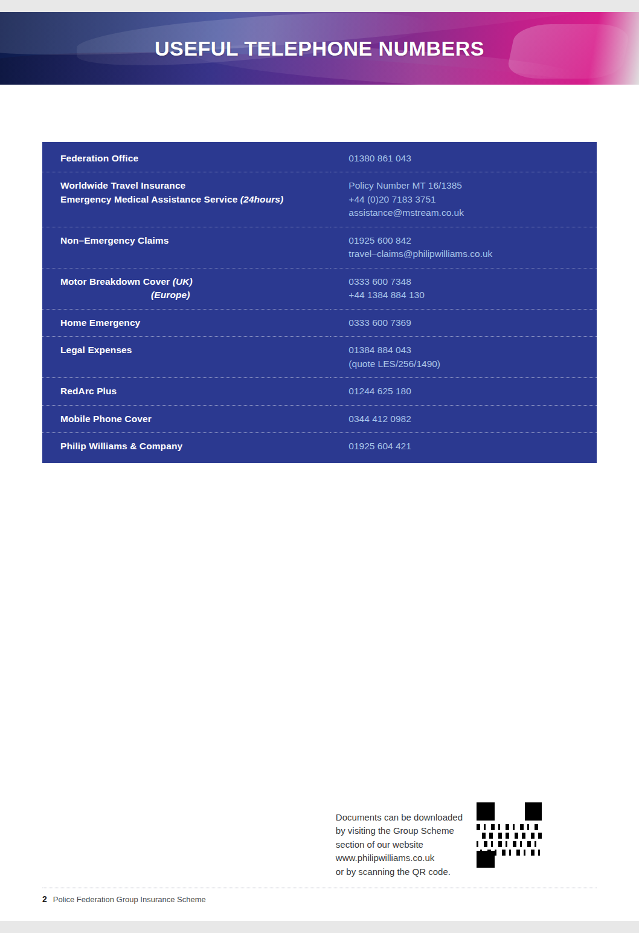USEFUL TELEPHONE NUMBERS
Useful telephone numbers
| Federation Office | 01380 861 043 |
| Worldwide Travel Insurance Emergency Medical Assistance Service (24hours) | Policy Number MT 16/1385 +44 (0)20 7183 3751 assistance@mstream.co.uk |
| Non–Emergency Claims | 01925 600 842 travel–claims@philipwilliams.co.uk |
| Motor Breakdown Cover (UK) (Europe) | 0333 600 7348 +44 1384 884 130 |
| Home Emergency | 0333 600 7369 |
| Legal Expenses | 01384 884 043 (quote LES/256/1490) |
| RedArc Plus | 01244 625 180 |
| Mobile Phone Cover | 0344 412 0982 |
| Philip Williams & Company | 01925 604 421 |
Documents can be downloaded
by visiting the Group Scheme
section of our website
www.philipwilliams.co.uk
or by scanning the QR code.
2 Police Federation Group Insurance Scheme